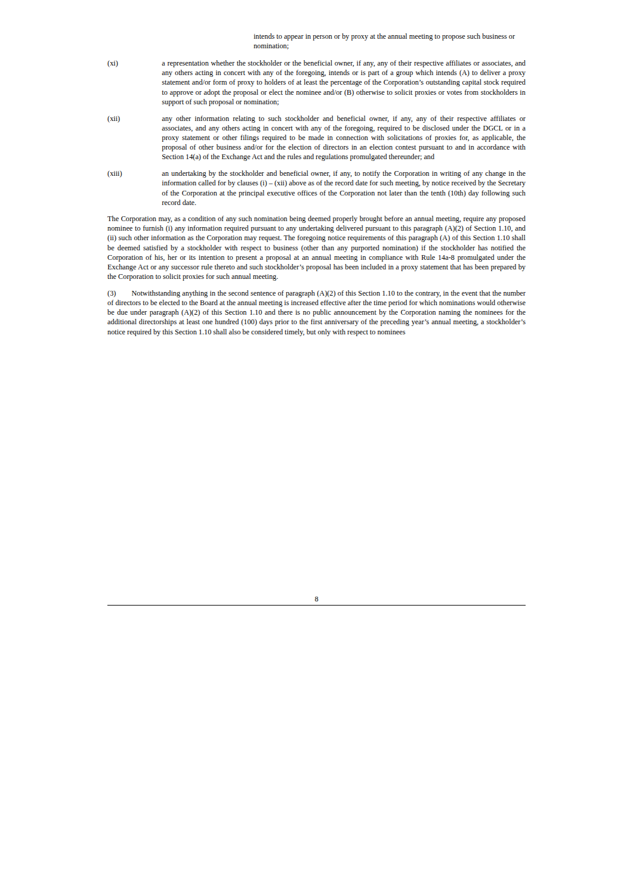intends to appear in person or by proxy at the annual meeting to propose such business or nomination;
| (xi) | a representation whether the stockholder or the beneficial owner, if any, any of their respective affiliates or associates, and any others acting in concert with any of the foregoing, intends or is part of a group which intends (A) to deliver a proxy statement and/or form of proxy to holders of at least the percentage of the Corporation’s outstanding capital stock required to approve or adopt the proposal or elect the nominee and/or (B) otherwise to solicit proxies or votes from stockholders in support of such proposal or nomination; |
| (xii) | any other information relating to such stockholder and beneficial owner, if any, any of their respective affiliates or associates, and any others acting in concert with any of the foregoing, required to be disclosed under the DGCL or in a proxy statement or other filings required to be made in connection with solicitations of proxies for, as applicable, the proposal of other business and/or for the election of directors in an election contest pursuant to and in accordance with Section 14(a) of the Exchange Act and the rules and regulations promulgated thereunder; and |
| (xiii) | an undertaking by the stockholder and beneficial owner, if any, to notify the Corporation in writing of any change in the information called for by clauses (i) – (xii) above as of the record date for such meeting, by notice received by the Secretary of the Corporation at the principal executive offices of the Corporation not later than the tenth (10th) day following such record date. |
The Corporation may, as a condition of any such nomination being deemed properly brought before an annual meeting, require any proposed nominee to furnish (i) any information required pursuant to any undertaking delivered pursuant to this paragraph (A)(2) of Section 1.10, and (ii) such other information as the Corporation may request. The foregoing notice requirements of this paragraph (A) of this Section 1.10 shall be deemed satisfied by a stockholder with respect to business (other than any purported nomination) if the stockholder has notified the Corporation of his, her or its intention to present a proposal at an annual meeting in compliance with Rule 14a-8 promulgated under the Exchange Act or any successor rule thereto and such stockholder’s proposal has been included in a proxy statement that has been prepared by the Corporation to solicit proxies for such annual meeting.
(3) Notwithstanding anything in the second sentence of paragraph (A)(2) of this Section 1.10 to the contrary, in the event that the number of directors to be elected to the Board at the annual meeting is increased effective after the time period for which nominations would otherwise be due under paragraph (A)(2) of this Section 1.10 and there is no public announcement by the Corporation naming the nominees for the additional directorships at least one hundred (100) days prior to the first anniversary of the preceding year’s annual meeting, a stockholder’s notice required by this Section 1.10 shall also be considered timely, but only with respect to nominees
8